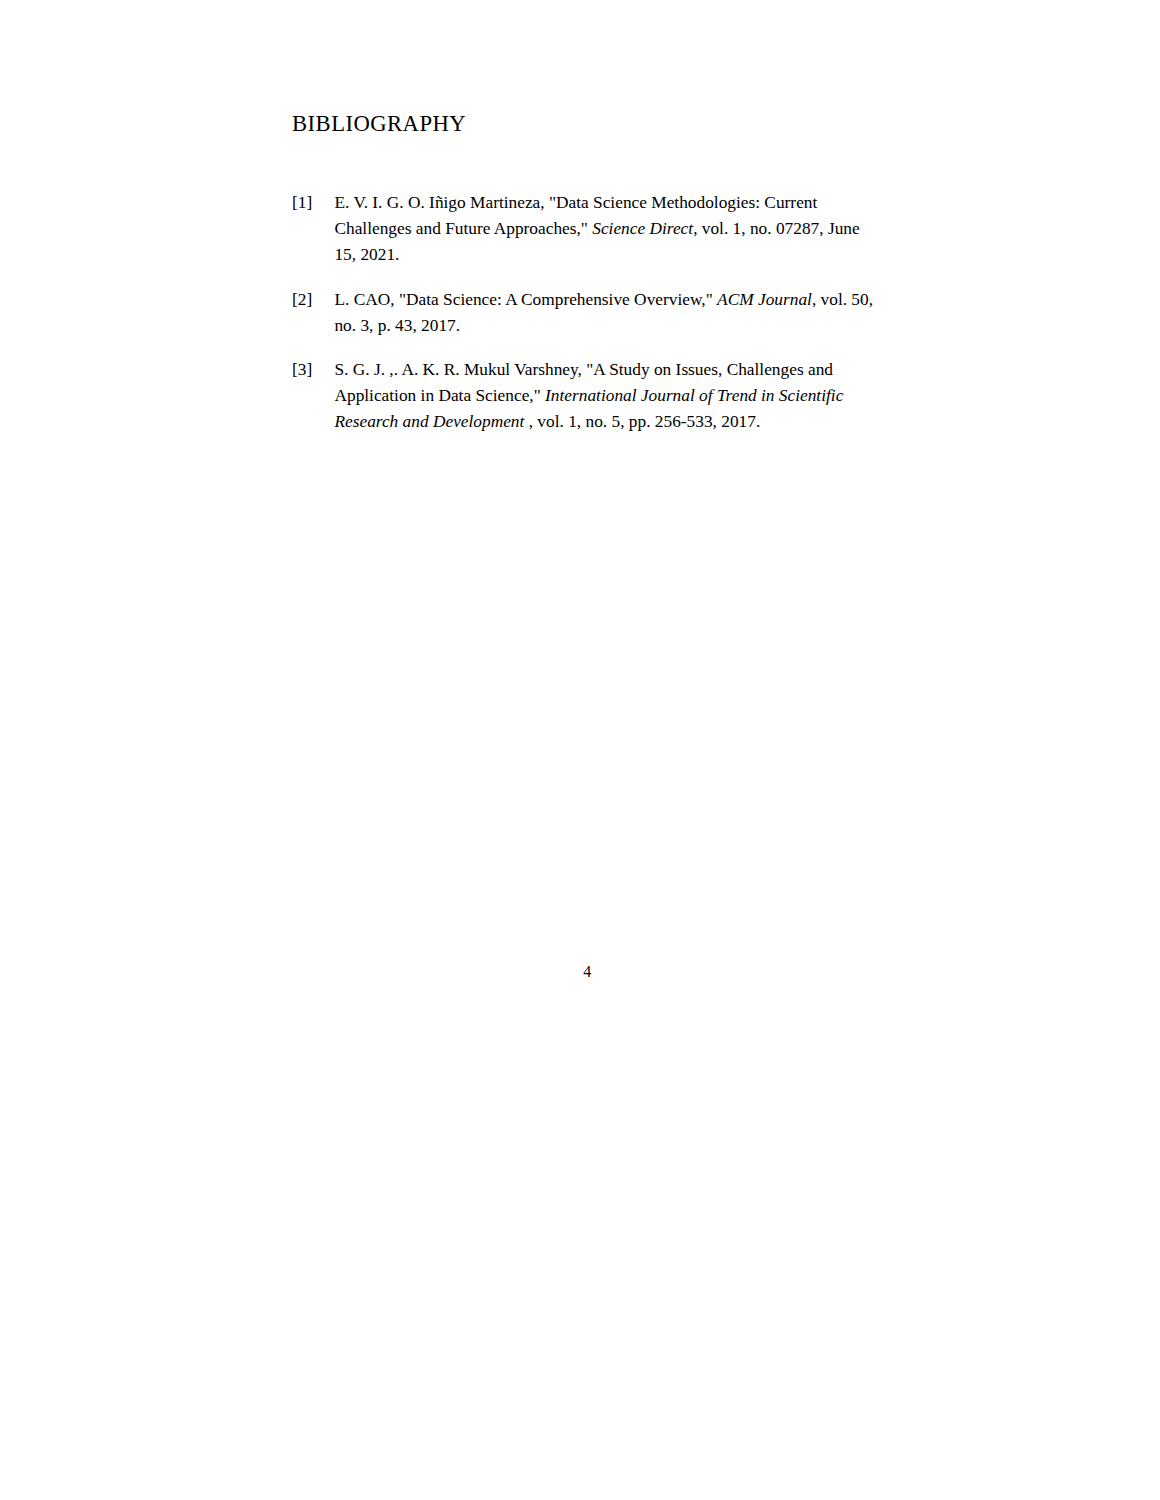BIBLIOGRAPHY
[1] E. V. I. G. O. Iñigo Martineza, "Data Science Methodologies: Current Challenges and Future Approaches," Science Direct, vol. 1, no. 07287, June 15, 2021.
[2] L. CAO, "Data Science: A Comprehensive Overview," ACM Journal, vol. 50, no. 3, p. 43, 2017.
[3] S. G. J. ,. A. K. R. Mukul Varshney, "A Study on Issues, Challenges and Application in Data Science," International Journal of Trend in Scientific Research and Development , vol. 1, no. 5, pp. 256-533, 2017.
4